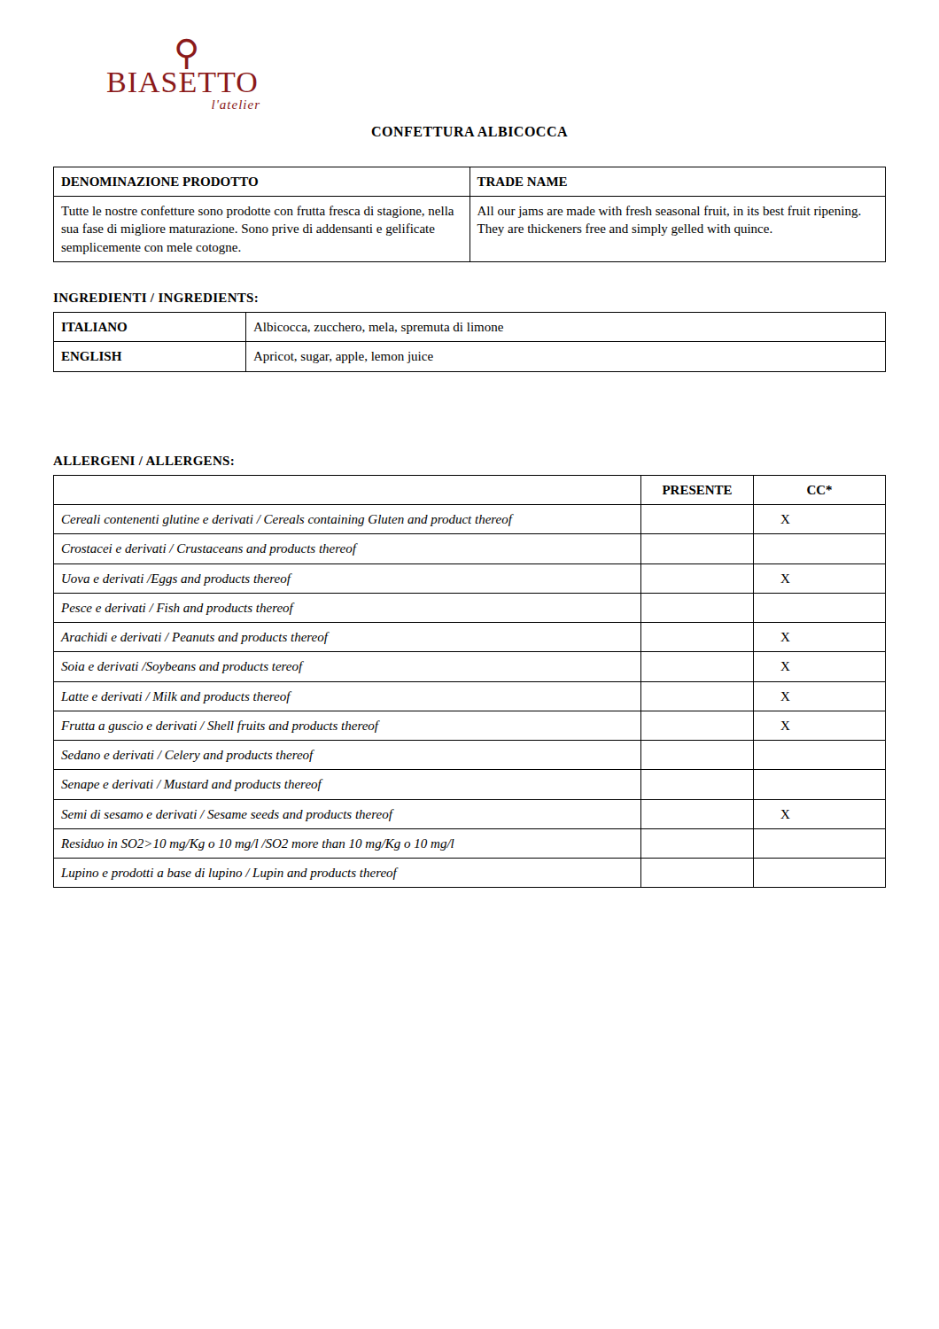⚲
BIASETTO
l'atelier
CONFETTURA ALBICOCCA
| DENOMINAZIONE PRODOTTO | TRADE NAME |
| Tutte le nostre confetture sono prodotte con frutta fresca di stagione, nella sua fase di migliore maturazione. Sono prive di addensanti e gelificate semplicemente con mele cotogne. | All our jams are made with fresh seasonal fruit, in its best fruit ripening. They are thickeners free and simply gelled with quince. |
INGREDIENTI / INGREDIENTS:
| ITALIANO | Albicocca, zucchero, mela, spremuta di limone |
| ENGLISH | Apricot, sugar, apple, lemon juice |
ALLERGENI / ALLERGENS:
| | PRESENTE | CC* |
| --- | --- | --- |
| Cereali contenenti glutine e derivati / Cereals containing Gluten and product thereof | | X |
| Crostacei e derivati / Crustaceans and products thereof | | |
| Uova e derivati /Eggs and products thereof | | X |
| Pesce e derivati / Fish and products thereof | | |
| Arachidi e derivati / Peanuts and products thereof | | X |
| Soia e derivati /Soybeans and products tereof | | X |
| Latte e derivati / Milk and products thereof | | X |
| Frutta a guscio e derivati / Shell fruits and products thereof | | X |
| Sedano e derivati / Celery and products thereof | | |
| Senape e derivati / Mustard and products thereof | | |
| Semi di sesamo e derivati / Sesame seeds and products thereof | | X |
| Residuo in SO2>10 mg/Kg o 10 mg/l /SO2 more than 10 mg/Kg o 10 mg/l | | |
| Lupino e prodotti a base di lupino / Lupin and products thereof | | |